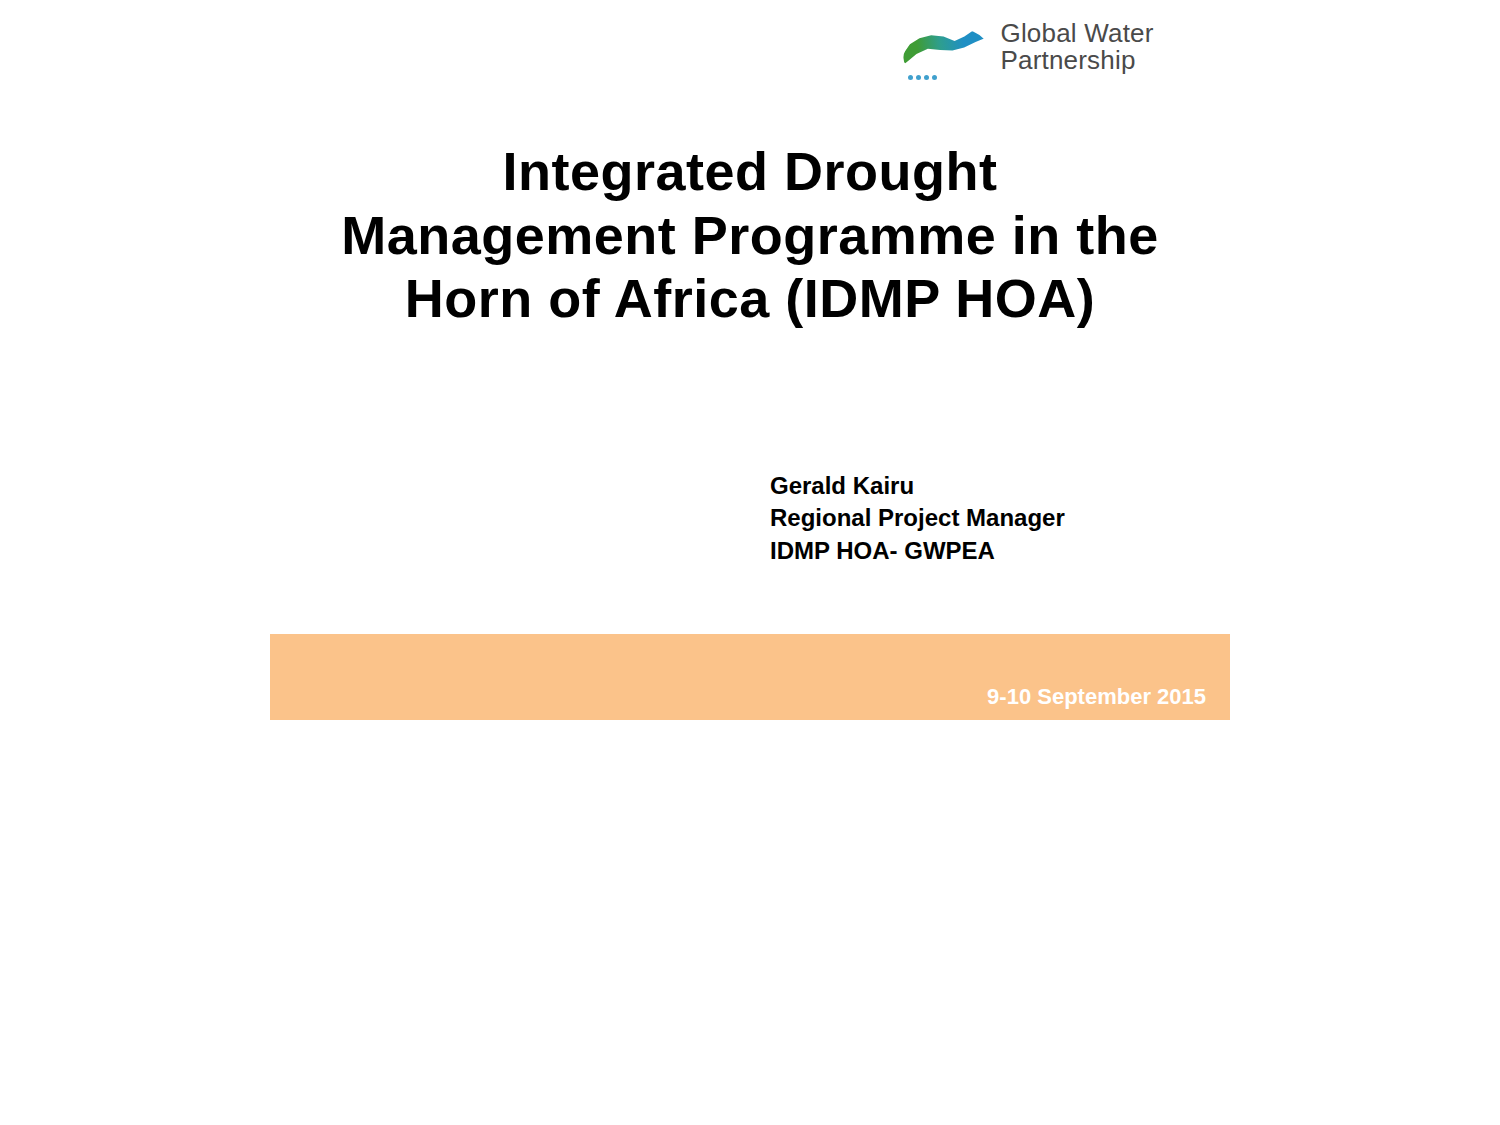Global Water
Partnership
Integrated Drought Management Programme in the Horn of Africa (IDMP HOA)
Gerald Kairu
Regional Project Manager
IDMP HOA- GWPEA
9-10 September 2015